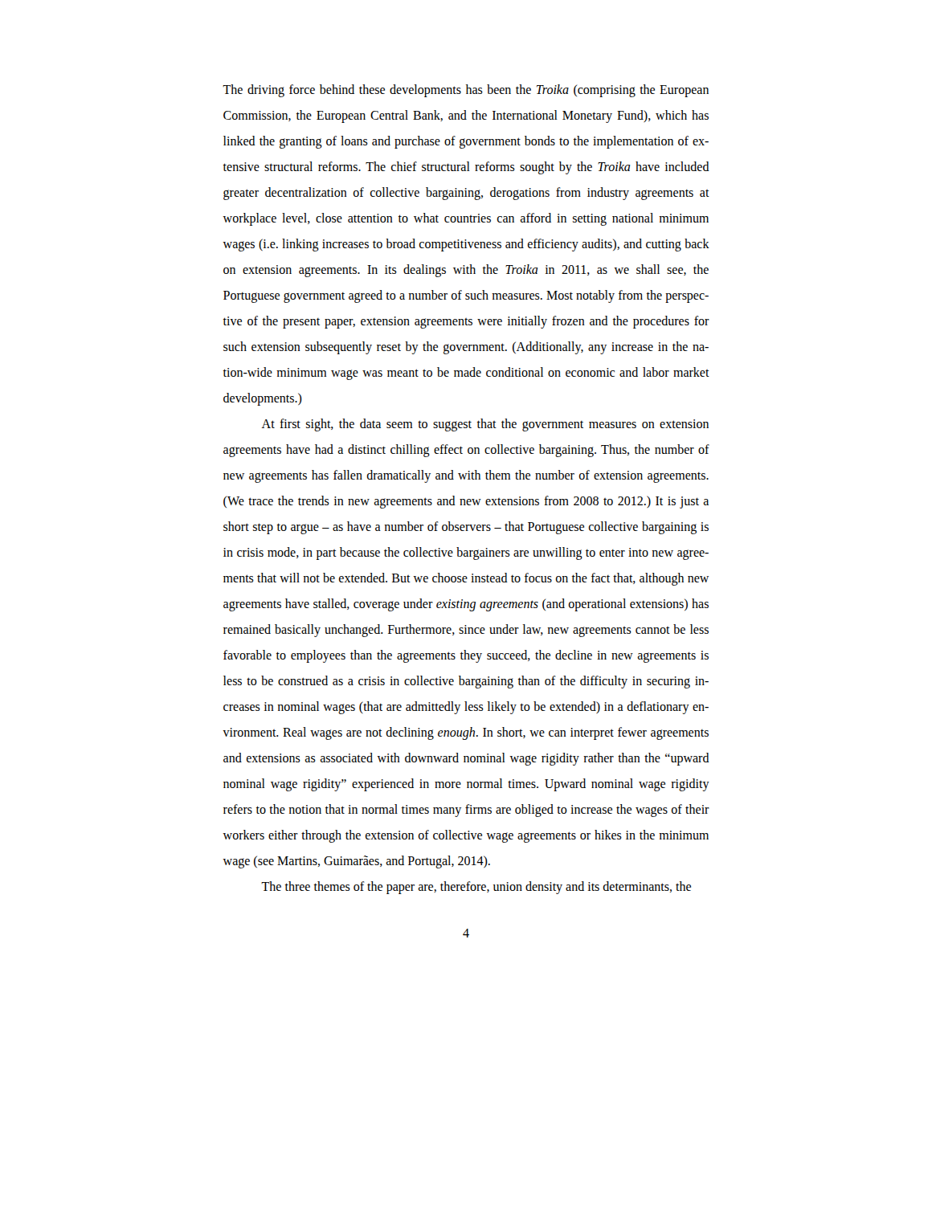The driving force behind these developments has been the Troika (comprising the European Commission, the European Central Bank, and the International Monetary Fund), which has linked the granting of loans and purchase of government bonds to the implementation of extensive structural reforms. The chief structural reforms sought by the Troika have included greater decentralization of collective bargaining, derogations from industry agreements at workplace level, close attention to what countries can afford in setting national minimum wages (i.e. linking increases to broad competitiveness and efficiency audits), and cutting back on extension agreements. In its dealings with the Troika in 2011, as we shall see, the Portuguese government agreed to a number of such measures. Most notably from the perspective of the present paper, extension agreements were initially frozen and the procedures for such extension subsequently reset by the government. (Additionally, any increase in the nation-wide minimum wage was meant to be made conditional on economic and labor market developments.)
At first sight, the data seem to suggest that the government measures on extension agreements have had a distinct chilling effect on collective bargaining. Thus, the number of new agreements has fallen dramatically and with them the number of extension agreements. (We trace the trends in new agreements and new extensions from 2008 to 2012.) It is just a short step to argue – as have a number of observers – that Portuguese collective bargaining is in crisis mode, in part because the collective bargainers are unwilling to enter into new agreements that will not be extended. But we choose instead to focus on the fact that, although new agreements have stalled, coverage under existing agreements (and operational extensions) has remained basically unchanged. Furthermore, since under law, new agreements cannot be less favorable to employees than the agreements they succeed, the decline in new agreements is less to be construed as a crisis in collective bargaining than of the difficulty in securing increases in nominal wages (that are admittedly less likely to be extended) in a deflationary environment. Real wages are not declining enough. In short, we can interpret fewer agreements and extensions as associated with downward nominal wage rigidity rather than the “upward nominal wage rigidity” experienced in more normal times. Upward nominal wage rigidity refers to the notion that in normal times many firms are obliged to increase the wages of their workers either through the extension of collective wage agreements or hikes in the minimum wage (see Martins, Guimarães, and Portugal, 2014).
The three themes of the paper are, therefore, union density and its determinants, the
4